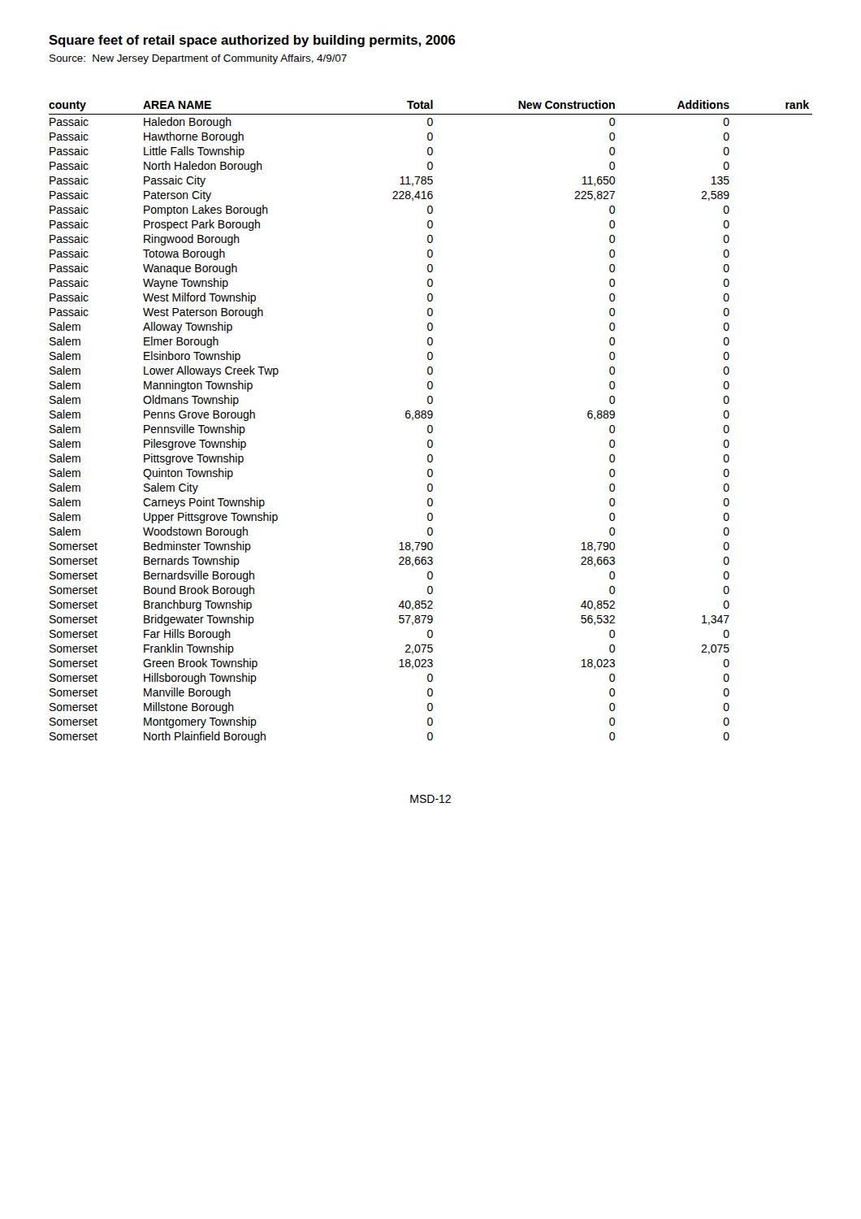Square feet of retail space authorized by building permits, 2006
Source: New Jersey Department of Community Affairs, 4/9/07
| county | AREA NAME | Total | New Construction | Additions | rank |
| --- | --- | --- | --- | --- | --- |
| Passaic | Haledon Borough | 0 | 0 | 0 | |
| Passaic | Hawthorne Borough | 0 | 0 | 0 | |
| Passaic | Little Falls Township | 0 | 0 | 0 | |
| Passaic | North Haledon Borough | 0 | 0 | 0 | |
| Passaic | Passaic City | 11,785 | 11,650 | 135 | |
| Passaic | Paterson City | 228,416 | 225,827 | 2,589 | |
| Passaic | Pompton Lakes Borough | 0 | 0 | 0 | |
| Passaic | Prospect Park Borough | 0 | 0 | 0 | |
| Passaic | Ringwood Borough | 0 | 0 | 0 | |
| Passaic | Totowa Borough | 0 | 0 | 0 | |
| Passaic | Wanaque Borough | 0 | 0 | 0 | |
| Passaic | Wayne Township | 0 | 0 | 0 | |
| Passaic | West Milford Township | 0 | 0 | 0 | |
| Passaic | West Paterson Borough | 0 | 0 | 0 | |
| Salem | Alloway Township | 0 | 0 | 0 | |
| Salem | Elmer Borough | 0 | 0 | 0 | |
| Salem | Elsinboro Township | 0 | 0 | 0 | |
| Salem | Lower Alloways Creek Twp | 0 | 0 | 0 | |
| Salem | Mannington Township | 0 | 0 | 0 | |
| Salem | Oldmans Township | 0 | 0 | 0 | |
| Salem | Penns Grove Borough | 6,889 | 6,889 | 0 | |
| Salem | Pennsville Township | 0 | 0 | 0 | |
| Salem | Pilesgrove Township | 0 | 0 | 0 | |
| Salem | Pittsgrove Township | 0 | 0 | 0 | |
| Salem | Quinton Township | 0 | 0 | 0 | |
| Salem | Salem City | 0 | 0 | 0 | |
| Salem | Carneys Point Township | 0 | 0 | 0 | |
| Salem | Upper Pittsgrove Township | 0 | 0 | 0 | |
| Salem | Woodstown Borough | 0 | 0 | 0 | |
| Somerset | Bedminster Township | 18,790 | 18,790 | 0 | |
| Somerset | Bernards Township | 28,663 | 28,663 | 0 | |
| Somerset | Bernardsville Borough | 0 | 0 | 0 | |
| Somerset | Bound Brook Borough | 0 | 0 | 0 | |
| Somerset | Branchburg Township | 40,852 | 40,852 | 0 | |
| Somerset | Bridgewater Township | 57,879 | 56,532 | 1,347 | |
| Somerset | Far Hills Borough | 0 | 0 | 0 | |
| Somerset | Franklin Township | 2,075 | 0 | 2,075 | |
| Somerset | Green Brook Township | 18,023 | 18,023 | 0 | |
| Somerset | Hillsborough Township | 0 | 0 | 0 | |
| Somerset | Manville Borough | 0 | 0 | 0 | |
| Somerset | Millstone Borough | 0 | 0 | 0 | |
| Somerset | Montgomery Township | 0 | 0 | 0 | |
| Somerset | North Plainfield Borough | 0 | 0 | 0 | |
MSD-12